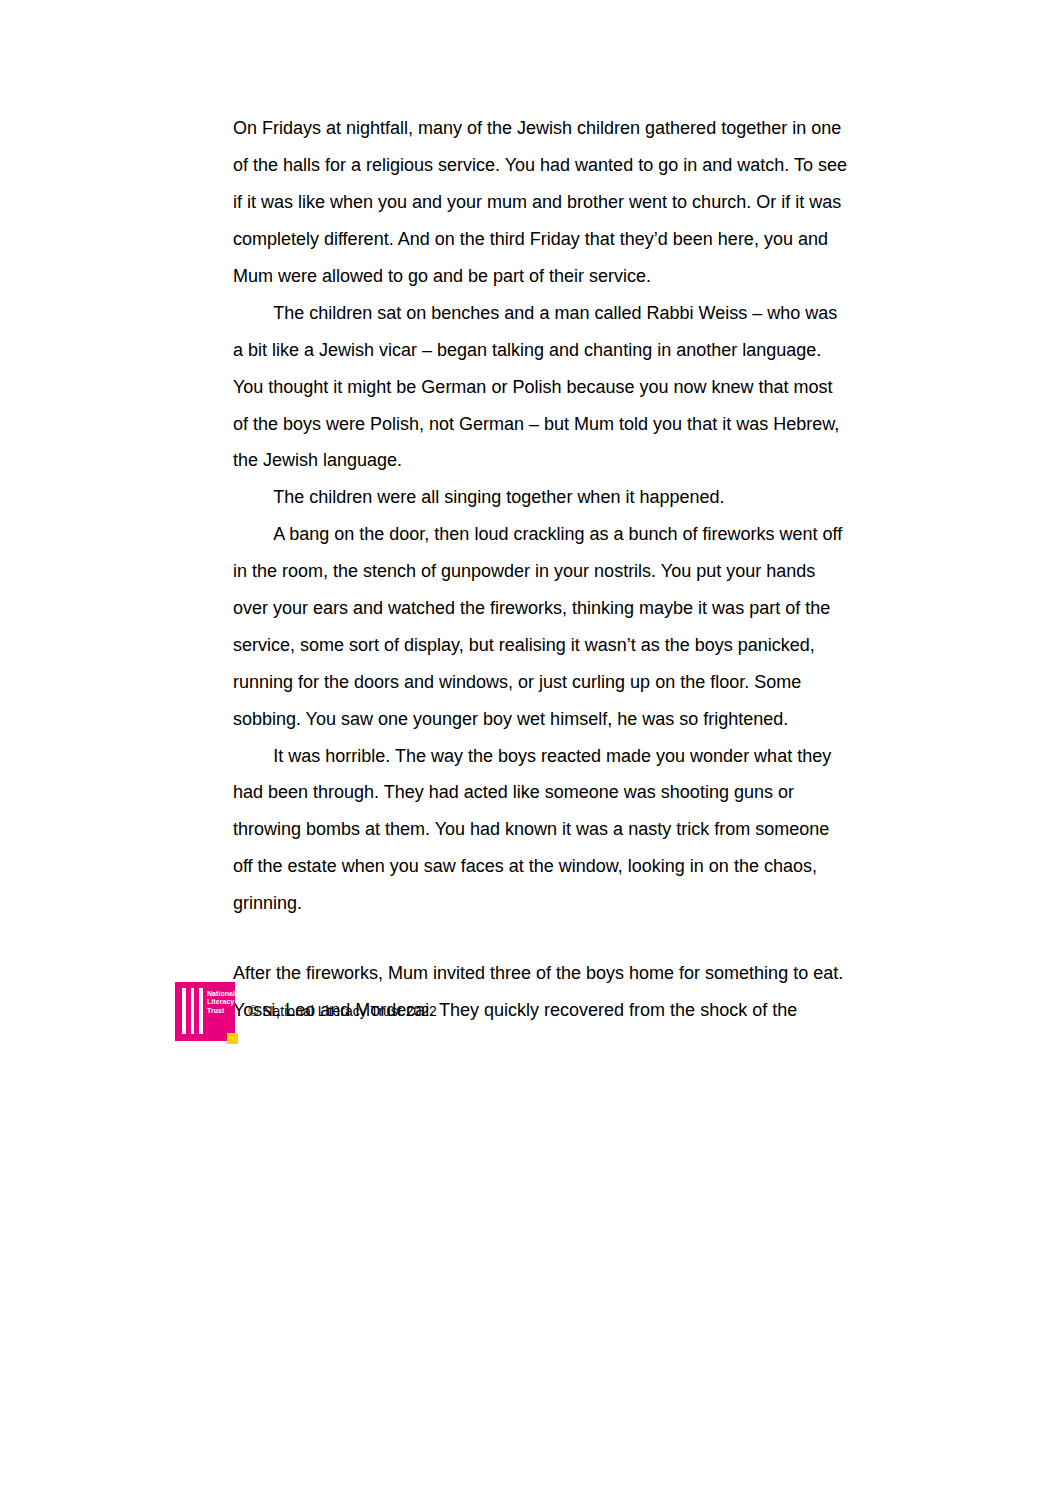On Fridays at nightfall, many of the Jewish children gathered together in one of the halls for a religious service. You had wanted to go in and watch. To see if it was like when you and your mum and brother went to church. Or if it was completely different. And on the third Friday that they’d been here, you and Mum were allowed to go and be part of their service.
The children sat on benches and a man called Rabbi Weiss – who was a bit like a Jewish vicar – began talking and chanting in another language. You thought it might be German or Polish because you now knew that most of the boys were Polish, not German – but Mum told you that it was Hebrew, the Jewish language.
The children were all singing together when it happened.
A bang on the door, then loud crackling as a bunch of fireworks went off in the room, the stench of gunpowder in your nostrils. You put your hands over your ears and watched the fireworks, thinking maybe it was part of the service, some sort of display, but realising it wasn’t as the boys panicked, running for the doors and windows, or just curling up on the floor. Some sobbing. You saw one younger boy wet himself, he was so frightened.
It was horrible. The way the boys reacted made you wonder what they had been through. They had acted like someone was shooting guns or throwing bombs at them. You had known it was a nasty trick from someone off the estate when you saw faces at the window, looking in on the chaos, grinning.
After the fireworks, Mum invited three of the boys home for something to eat. Yossi, Leo and Mordecai. They quickly recovered from the shock of the
National
Literacy
Trust
© National Literacy Trust 2022